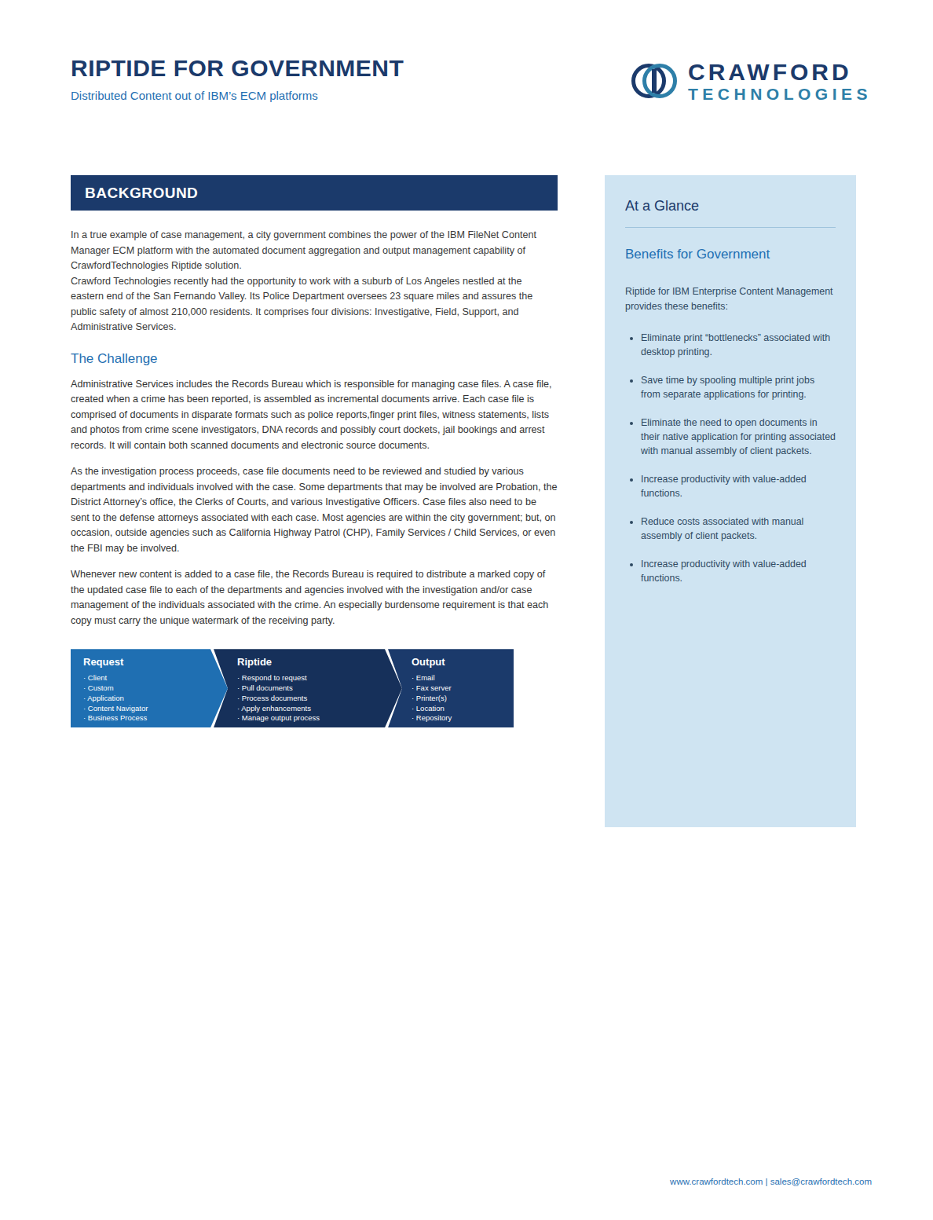Riptide for Government
Distributed Content out of IBM’s ECM platforms
CRAWFORD TECHNOLOGIES
BACKGROUND
In a true example of case management, a city government combines the power of the IBM FileNet Content Manager ECM platform with the automated document aggregation and output management capability of CrawfordTechnologies Riptide solution.
Crawford Technologies recently had the opportunity to work with a suburb of Los Angeles nestled at the eastern end of the San Fernando Valley. Its Police Department oversees 23 square miles and assures the public safety of almost 210,000 residents. It comprises four divisions: Investigative, Field, Support, and Administrative Services.
The Challenge
Administrative Services includes the Records Bureau which is responsible for managing case files. A case file, created when a crime has been reported, is assembled as incremental documents arrive. Each case file is comprised of documents in disparate formats such as police reports,finger print files, witness statements, lists and photos from crime scene investigators, DNA records and possibly court dockets, jail bookings and arrest records. It will contain both scanned documents and electronic source documents.
As the investigation process proceeds, case file documents need to be reviewed and studied by various departments and individuals involved with the case. Some departments that may be involved are Probation, the District Attorney’s office, the Clerks of Courts, and various Investigative Officers. Case files also need to be sent to the defense attorneys associated with each case. Most agencies are within the city government; but, on occasion, outside agencies such as California Highway Patrol (CHP), Family Services / Child Services, or even the FBI may be involved.
Whenever new content is added to a case file, the Records Bureau is required to distribute a marked copy of the updated case file to each of the departments and agencies involved with the investigation and/or case management of the individuals associated with the crime. An especially burdensome requirement is that each copy must carry the unique watermark of the receiving party.
Request
Client
Custom
Application
Content Navigator
Business Process
Riptide
Respond to request
Pull documents
Process documents
Apply enhancements
Manage output process
Output
Email
Fax server
Printer(s)
Location
Repository
At a Glance
Benefits for Government
Riptide for IBM Enterprise Content Management provides these benefits:
Eliminate print “bottlenecks” associated with desktop printing.
Save time by spooling multiple print jobs from separate applications for printing.
Eliminate the need to open documents in their native application for printing associated with manual assembly of client packets.
Increase productivity with value-added functions.
Reduce costs associated with manual assembly of client packets.
Increase productivity with value-added functions.
www.crawfordtech.com | sales@crawfordtech.com